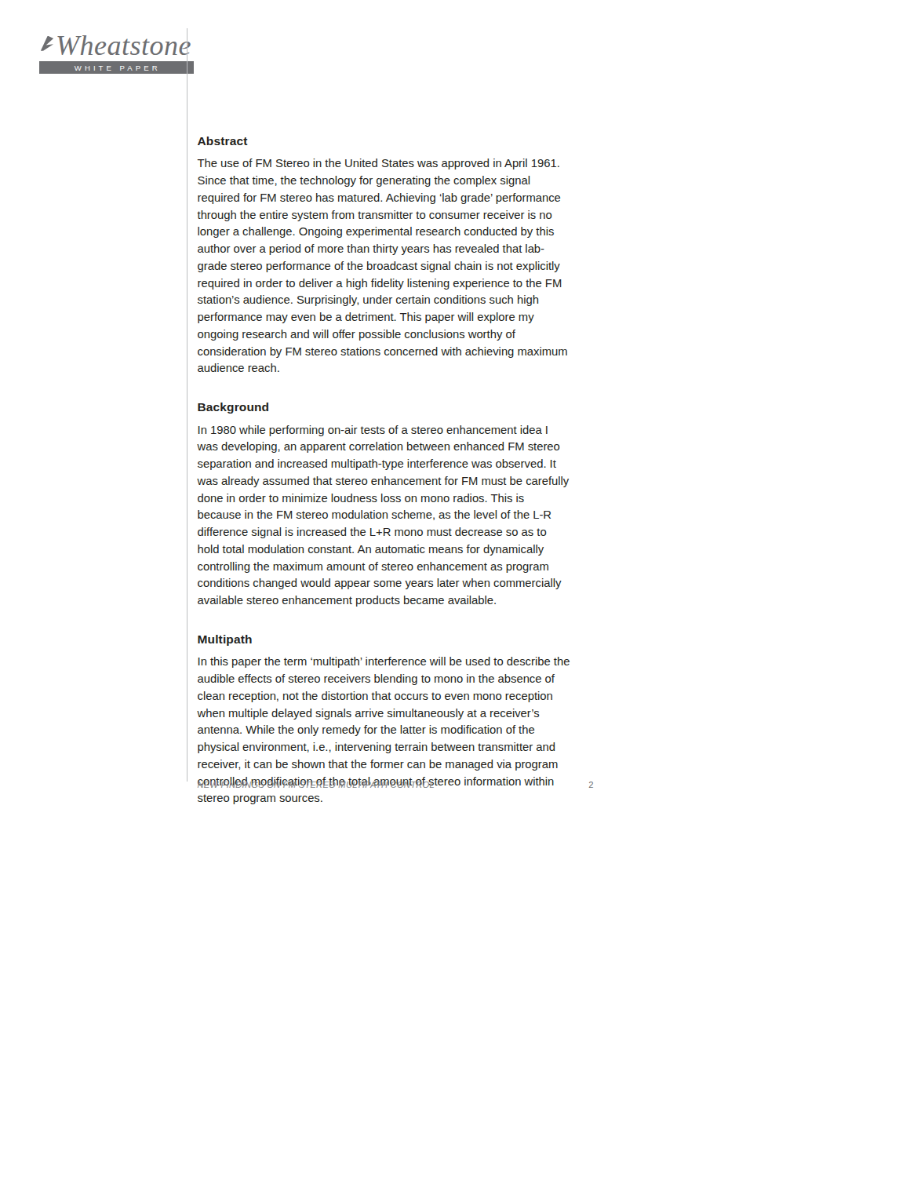Wheatstone
WHITE PAPER
Abstract
The use of FM Stereo in the United States was approved in April 1961. Since that time, the technology for generating the complex signal required for FM stereo has matured. Achieving ‘lab grade’ performance through the entire system from transmitter to consumer receiver is no longer a challenge. Ongoing experimental research conducted by this author over a period of more than thirty years has revealed that lab-grade stereo performance of the broadcast signal chain is not explicitly required in order to deliver a high fidelity listening experience to the FM station’s audience. Surprisingly, under certain conditions such high performance may even be a detriment. This paper will explore my ongoing research and will offer possible conclusions worthy of consideration by FM stereo stations concerned with achieving maximum audience reach.
Background
In 1980 while performing on-air tests of a stereo enhancement idea I was developing, an apparent correlation between enhanced FM stereo separation and increased multipath-type interference was observed. It was already assumed that stereo enhancement for FM must be carefully done in order to minimize loudness loss on mono radios. This is because in the FM stereo modulation scheme, as the level of the L-R difference signal is increased the L+R mono must decrease so as to hold total modulation constant. An automatic means for dynamically controlling the maximum amount of stereo enhancement as program conditions changed would appear some years later when commercially available stereo enhancement products became available.
Multipath
In this paper the term ‘multipath’ interference will be used to describe the audible effects of stereo receivers blending to mono in the absence of clean reception, not the distortion that occurs to even mono reception when multiple delayed signals arrive simultaneously at a receiver’s antenna. While the only remedy for the latter is modification of the physical environment, i.e., intervening terrain between transmitter and receiver, it can be shown that the former can be managed via program controlled modification of the total amount of stereo information within stereo program sources.
FM Stereo
In 1961 the FCC selected the Zenith/GE stereo encoding method for transmitting stereo audio and did so mainly because of that system’s 100% compatibility with existing FM mono receivers and its need for very little additional bandwidth. In this method the stereo baseband signal, which then later modulates the station’s FM carrier, is created in a four step process:
The left and right channels are added to create an L+R mono sum signal;
The left and right channels are subtracted to create an L-R stereo difference signal;
NEW FINDINGS ON FM STEREO MULTIPATH CONTROL 2